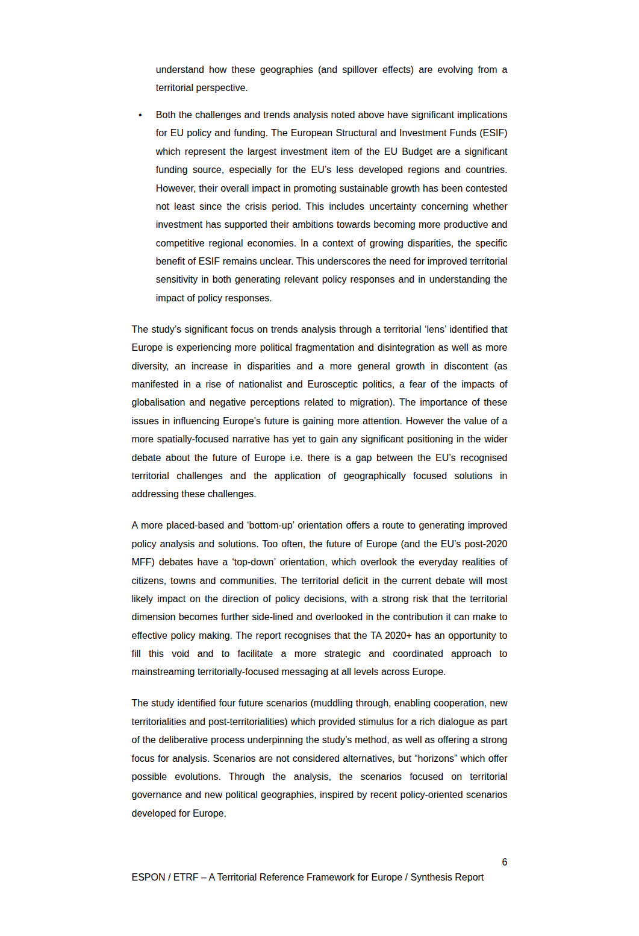understand how these geographies (and spillover effects) are evolving from a territorial perspective.
Both the challenges and trends analysis noted above have significant implications for EU policy and funding. The European Structural and Investment Funds (ESIF) which represent the largest investment item of the EU Budget are a significant funding source, especially for the EU’s less developed regions and countries. However, their overall impact in promoting sustainable growth has been contested not least since the crisis period. This includes uncertainty concerning whether investment has supported their ambitions towards becoming more productive and competitive regional economies. In a context of growing disparities, the specific benefit of ESIF remains unclear. This underscores the need for improved territorial sensitivity in both generating relevant policy responses and in understanding the impact of policy responses.
The study’s significant focus on trends analysis through a territorial ‘lens’ identified that Europe is experiencing more political fragmentation and disintegration as well as more diversity, an increase in disparities and a more general growth in discontent (as manifested in a rise of nationalist and Eurosceptic politics, a fear of the impacts of globalisation and negative perceptions related to migration). The importance of these issues in influencing Europe’s future is gaining more attention. However the value of a more spatially-focused narrative has yet to gain any significant positioning in the wider debate about the future of Europe i.e. there is a gap between the EU’s recognised territorial challenges and the application of geographically focused solutions in addressing these challenges.
A more placed-based and ‘bottom-up’ orientation offers a route to generating improved policy analysis and solutions. Too often, the future of Europe (and the EU’s post-2020 MFF) debates have a ‘top-down’ orientation, which overlook the everyday realities of citizens, towns and communities. The territorial deficit in the current debate will most likely impact on the direction of policy decisions, with a strong risk that the territorial dimension becomes further side-lined and overlooked in the contribution it can make to effective policy making. The report recognises that the TA 2020+ has an opportunity to fill this void and to facilitate a more strategic and coordinated approach to mainstreaming territorially-focused messaging at all levels across Europe.
The study identified four future scenarios (muddling through, enabling cooperation, new territorialities and post-territorialities) which provided stimulus for a rich dialogue as part of the deliberative process underpinning the study’s method, as well as offering a strong focus for analysis. Scenarios are not considered alternatives, but “horizons” which offer possible evolutions. Through the analysis, the scenarios focused on territorial governance and new political geographies, inspired by recent policy-oriented scenarios developed for Europe.
6
ESPON / ETRF – A Territorial Reference Framework for Europe / Synthesis Report